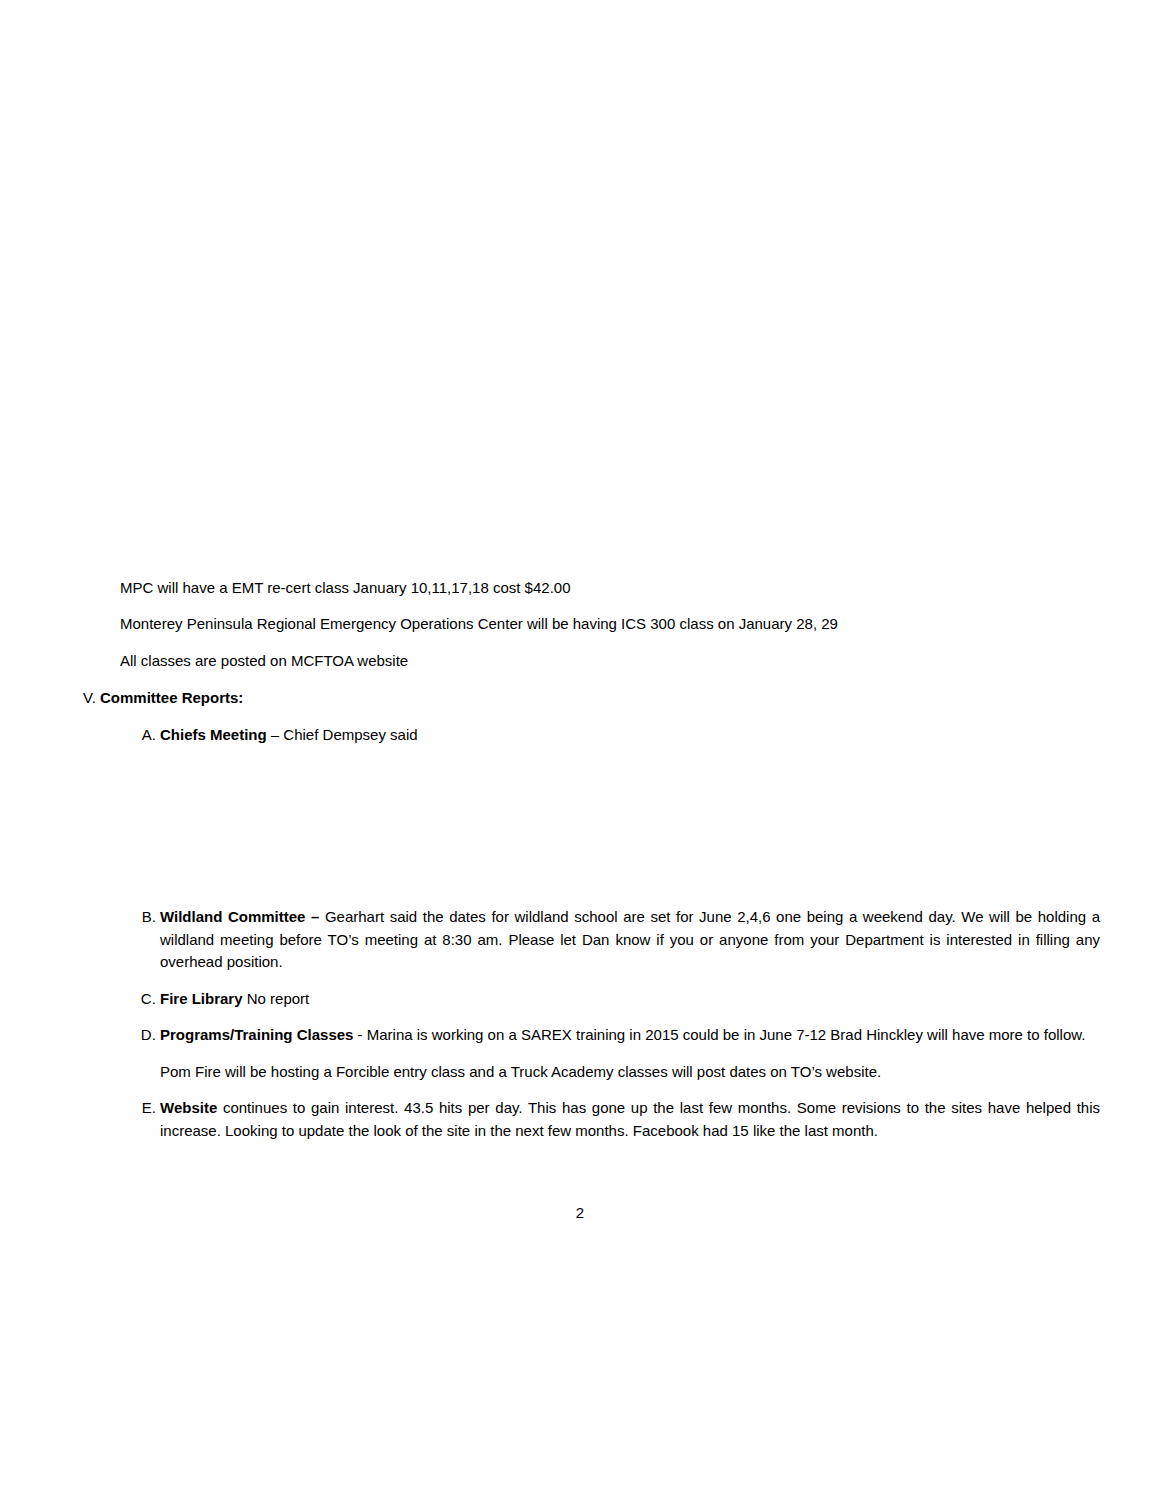MPC will have a EMT re-cert class January 10,11,17,18 cost $42.00
Monterey Peninsula Regional Emergency Operations Center will be having ICS 300 class on January 28, 29
All classes are posted on MCFTOA website
Committee Reports:
Chiefs Meeting – Chief Dempsey said
Wildland Committee – Gearhart said the dates for wildland school are set for June 2,4,6 one being a weekend day. We will be holding a wildland meeting before TO’s meeting at 8:30 am. Please let Dan know if you or anyone from your Department is interested in filling any overhead position.
Fire Library No report
Programs/Training Classes - Marina is working on a SAREX training in 2015 could be in June 7-12 Brad Hinckley will have more to follow.
Pom Fire will be hosting a Forcible entry class and a Truck Academy classes will post dates on TO’s website.
Website continues to gain interest. 43.5 hits per day. This has gone up the last few months. Some revisions to the sites have helped this increase. Looking to update the look of the site in the next few months. Facebook had 15 like the last month.
2